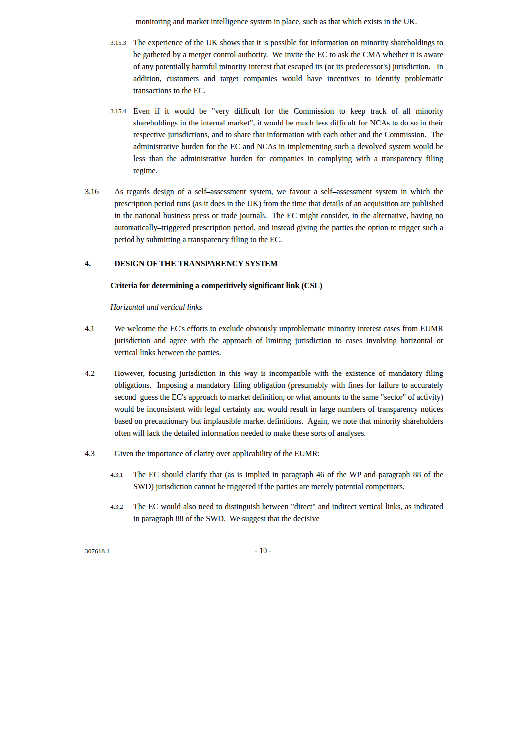monitoring and market intelligence system in place, such as that which exists in the UK.
3.15.3
The experience of the UK shows that it is possible for information on minority shareholdings to be gathered by a merger control authority. We invite the EC to ask the CMA whether it is aware of any potentially harmful minority interest that escaped its (or its predecessor's) jurisdiction. In addition, customers and target companies would have incentives to identify problematic transactions to the EC.
3.15.4
Even if it would be "very difficult for the Commission to keep track of all minority shareholdings in the internal market", it would be much less difficult for NCAs to do so in their respective jurisdictions, and to share that information with each other and the Commission. The administrative burden for the EC and NCAs in implementing such a devolved system would be less than the administrative burden for companies in complying with a transparency filing regime.
3.16
As regards design of a self–assessment system, we favour a self–assessment system in which the prescription period runs (as it does in the UK) from the time that details of an acquisition are published in the national business press or trade journals. The EC might consider, in the alternative, having no automatically–triggered prescription period, and instead giving the parties the option to trigger such a period by submitting a transparency filing to the EC.
4. DESIGN OF THE TRANSPARENCY SYSTEM
Criteria for determining a competitively significant link (CSL)
Horizontal and vertical links
4.1
We welcome the EC's efforts to exclude obviously unproblematic minority interest cases from EUMR jurisdiction and agree with the approach of limiting jurisdiction to cases involving horizontal or vertical links between the parties.
4.2
However, focusing jurisdiction in this way is incompatible with the existence of mandatory filing obligations. Imposing a mandatory filing obligation (presumably with fines for failure to accurately second–guess the EC's approach to market definition, or what amounts to the same "sector" of activity) would be inconsistent with legal certainty and would result in large numbers of transparency notices based on precautionary but implausible market definitions. Again, we note that minority shareholders often will lack the detailed information needed to make these sorts of analyses.
4.3
Given the importance of clarity over applicability of the EUMR:
4.3.1
The EC should clarify that (as is implied in paragraph 46 of the WP and paragraph 88 of the SWD) jurisdiction cannot be triggered if the parties are merely potential competitors.
4.3.2
The EC would also need to distinguish between "direct" and indirect vertical links, as indicated in paragraph 88 of the SWD. We suggest that the decisive
307618.1 - 10 -